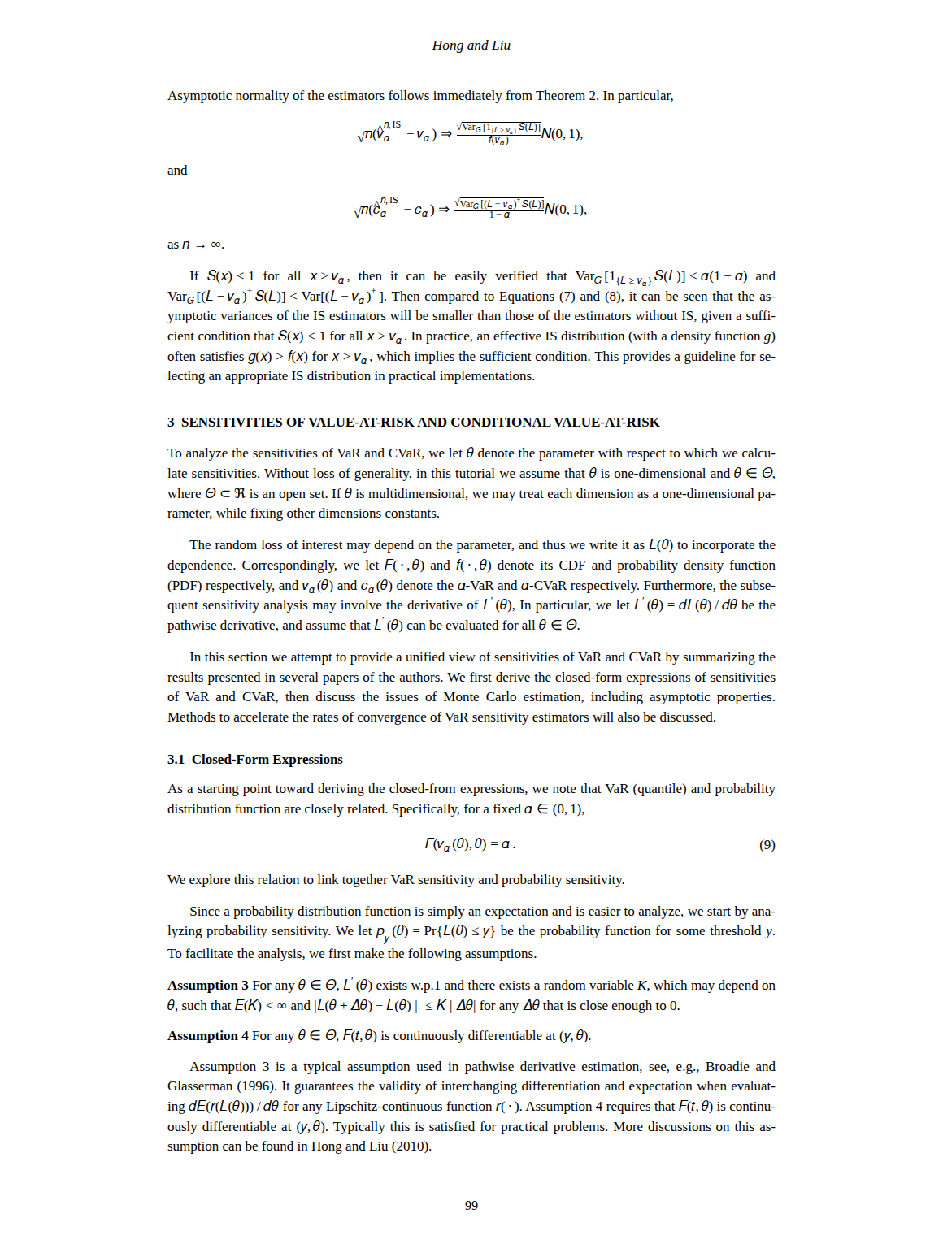Hong and Liu
Asymptotic normality of the estimators follows immediately from Theorem 2. In particular,
n ( v^αn,IS − vα ) ⇒ VarG [ 1{L≥vα} S(L) ] f(vα) N(0,1) ,
and
n ( c^αn,IS − cα ) ⇒ VarG [ (L−vα) + S(L) ] 1−α N(0,1) ,
as n→∞.
If S(x)<1 for all x≥vα, then it can be easily verified that VarG[1{L≥vα}S(L)]<α(1−α) and VarG[(L−vα)+S(L)]<Var[(L−vα)+]. Then compared to Equations (7) and (8), it can be seen that the asymptotic variances of the IS estimators will be smaller than those of the estimators without IS, given a sufficient condition that S(x)<1 for all x≥vα. In practice, an effective IS distribution (with a density function g) often satisfies g(x)>f(x) for x>vα, which implies the sufficient condition. This provides a guideline for selecting an appropriate IS distribution in practical implementations.
3 Sensitivities of Value-at-Risk and Conditional Value-at-Risk
To analyze the sensitivities of VaR and CVaR, we let θ denote the parameter with respect to which we calculate sensitivities. Without loss of generality, in this tutorial we assume that θ is one-dimensional and θ∈Θ, where Θ⊂ℜ is an open set. If θ is multidimensional, we may treat each dimension as a one-dimensional parameter, while fixing other dimensions constants.
The random loss of interest may depend on the parameter, and thus we write it as L(θ) to incorporate the dependence. Correspondingly, we let F(·,θ) and f(·,θ) denote its CDF and probability density function (PDF) respectively, and vα(θ) and cα(θ) denote the α-VaR and α-CVaR respectively. Furthermore, the subsequent sensitivity analysis may involve the derivative of L′(θ), In particular, we let L′(θ)=dL(θ)/dθ be the pathwise derivative, and assume that L′(θ) can be evaluated for all θ∈Θ.
In this section we attempt to provide a unified view of sensitivities of VaR and CVaR by summarizing the results presented in several papers of the authors. We first derive the closed-form expressions of sensitivities of VaR and CVaR, then discuss the issues of Monte Carlo estimation, including asymptotic properties. Methods to accelerate the rates of convergence of VaR sensitivity estimators will also be discussed.
3.1 Closed-Form Expressions
As a starting point toward deriving the closed-from expressions, we note that VaR (quantile) and probability distribution function are closely related. Specifically, for a fixed α∈(0,1),
F(vα(θ),θ) =α. (9)
We explore this relation to link together VaR sensitivity and probability sensitivity.
Since a probability distribution function is simply an expectation and is easier to analyze, we start by analyzing probability sensitivity. We let py(θ)=Pr{L(θ)≤y} be the probability function for some threshold y. To facilitate the analysis, we first make the following assumptions.
Assumption 3 For any θ∈Θ, L′(θ) exists w.p.1 and there exists a random variable K, which may depend on θ, such that E(K)<∞ and |L(θ+Δθ)−L(θ)|≤K|Δθ| for any Δθ that is close enough to 0.
Assumption 4 For any θ∈Θ, F(t,θ) is continuously differentiable at (y,θ).
Assumption 3 is a typical assumption used in pathwise derivative estimation, see, e.g., Broadie and Glasserman (1996). It guarantees the validity of interchanging differentiation and expectation when evaluating dE(r(L(θ)))/dθ for any Lipschitz-continuous function r(·). Assumption 4 requires that F(t,θ) is continuously differentiable at (y,θ). Typically this is satisfied for practical problems. More discussions on this assumption can be found in Hong and Liu (2010).
99